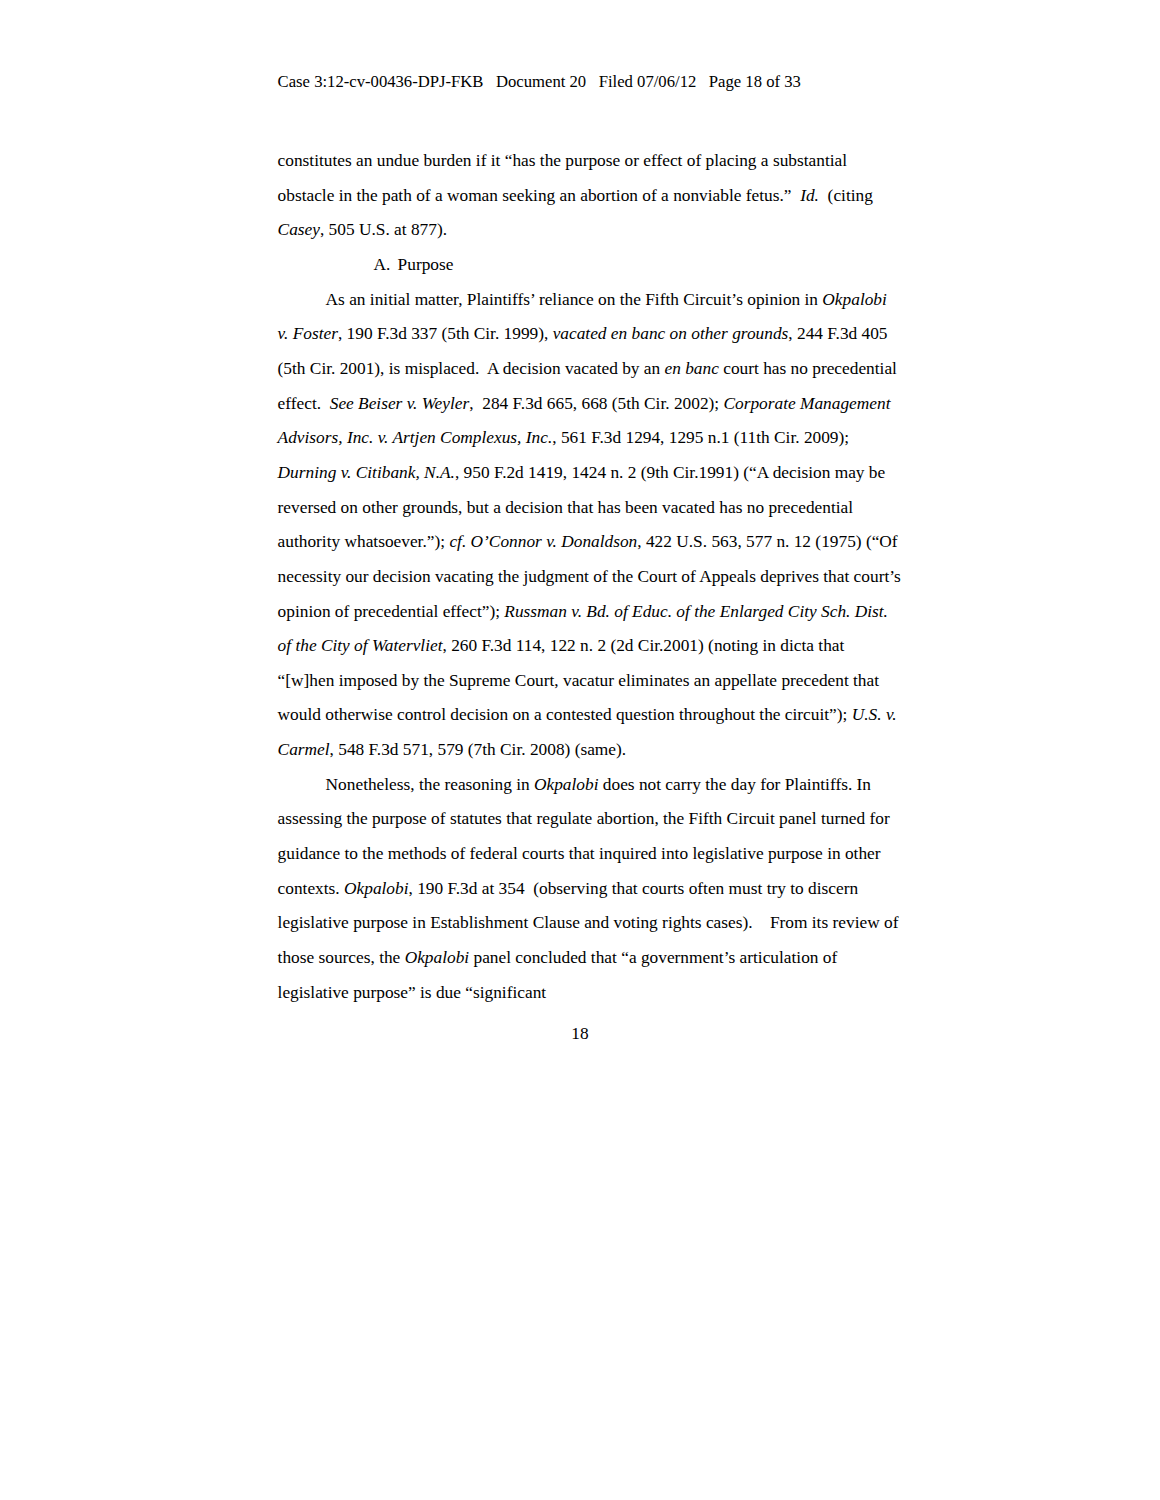Case 3:12-cv-00436-DPJ-FKB Document 20 Filed 07/06/12 Page 18 of 33
constitutes an undue burden if it “has the purpose or effect of placing a substantial obstacle in the path of a woman seeking an abortion of a nonviable fetus.” Id. (citing Casey, 505 U.S. at 877).
A. Purpose
As an initial matter, Plaintiffs’ reliance on the Fifth Circuit’s opinion in Okpalobi v. Foster, 190 F.3d 337 (5th Cir. 1999), vacated en banc on other grounds, 244 F.3d 405 (5th Cir. 2001), is misplaced. A decision vacated by an en banc court has no precedential effect. See Beiser v. Weyler, 284 F.3d 665, 668 (5th Cir. 2002); Corporate Management Advisors, Inc. v. Artjen Complexus, Inc., 561 F.3d 1294, 1295 n.1 (11th Cir. 2009); Durning v. Citibank, N.A., 950 F.2d 1419, 1424 n. 2 (9th Cir.1991) (“A decision may be reversed on other grounds, but a decision that has been vacated has no precedential authority whatsoever.”); cf. O’Connor v. Donaldson, 422 U.S. 563, 577 n. 12 (1975) (“Of necessity our decision vacating the judgment of the Court of Appeals deprives that court’s opinion of precedential effect”); Russman v. Bd. of Educ. of the Enlarged City Sch. Dist. of the City of Watervliet, 260 F.3d 114, 122 n. 2 (2d Cir.2001) (noting in dicta that “[w]hen imposed by the Supreme Court, vacatur eliminates an appellate precedent that would otherwise control decision on a contested question throughout the circuit”); U.S. v. Carmel, 548 F.3d 571, 579 (7th Cir. 2008) (same).
Nonetheless, the reasoning in Okpalobi does not carry the day for Plaintiffs. In assessing the purpose of statutes that regulate abortion, the Fifth Circuit panel turned for guidance to the methods of federal courts that inquired into legislative purpose in other contexts. Okpalobi, 190 F.3d at 354 (observing that courts often must try to discern legislative purpose in Establishment Clause and voting rights cases). From its review of those sources, the Okpalobi panel concluded that “a government’s articulation of legislative purpose” is due “significant
18